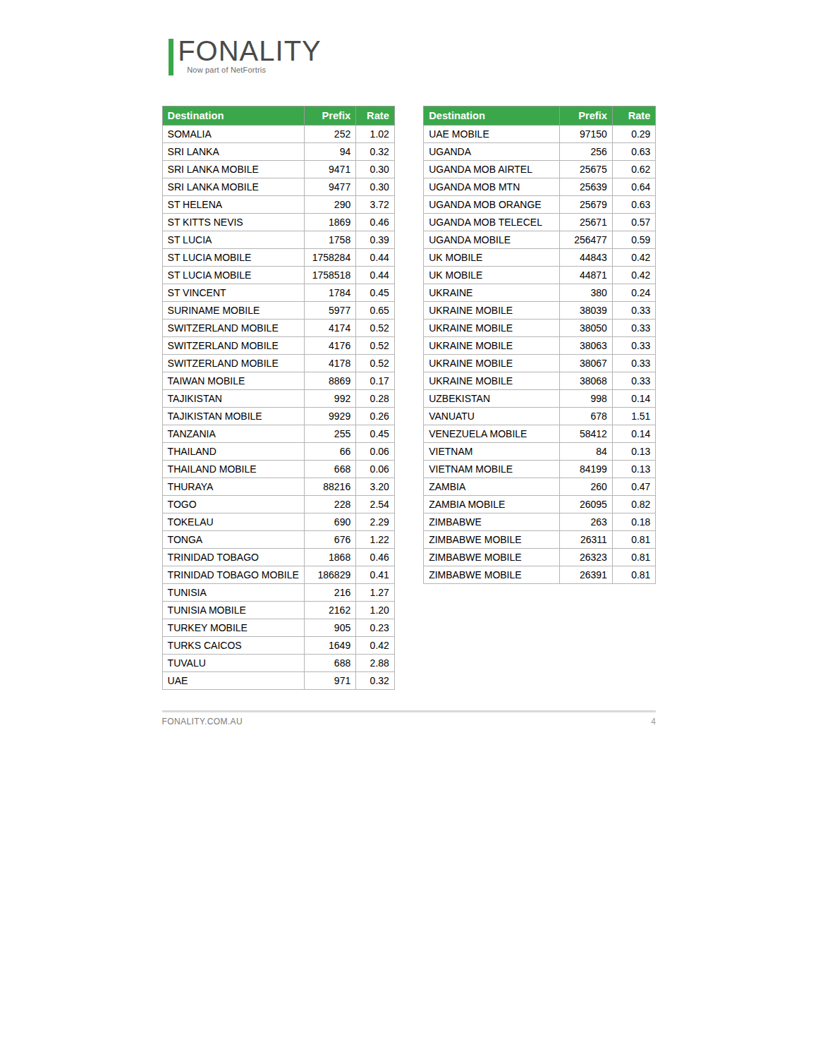FONALITY
Now part of NetFortris
| Destination | Prefix | Rate |
| --- | --- | --- |
| SOMALIA | 252 | 1.02 |
| SRI LANKA | 94 | 0.32 |
| SRI LANKA MOBILE | 9471 | 0.30 |
| SRI LANKA MOBILE | 9477 | 0.30 |
| ST HELENA | 290 | 3.72 |
| ST KITTS NEVIS | 1869 | 0.46 |
| ST LUCIA | 1758 | 0.39 |
| ST LUCIA MOBILE | 1758284 | 0.44 |
| ST LUCIA MOBILE | 1758518 | 0.44 |
| ST VINCENT | 1784 | 0.45 |
| SURINAME MOBILE | 5977 | 0.65 |
| SWITZERLAND MOBILE | 4174 | 0.52 |
| SWITZERLAND MOBILE | 4176 | 0.52 |
| SWITZERLAND MOBILE | 4178 | 0.52 |
| TAIWAN MOBILE | 8869 | 0.17 |
| TAJIKISTAN | 992 | 0.28 |
| TAJIKISTAN MOBILE | 9929 | 0.26 |
| TANZANIA | 255 | 0.45 |
| THAILAND | 66 | 0.06 |
| THAILAND MOBILE | 668 | 0.06 |
| THURAYA | 88216 | 3.20 |
| TOGO | 228 | 2.54 |
| TOKELAU | 690 | 2.29 |
| TONGA | 676 | 1.22 |
| TRINIDAD TOBAGO | 1868 | 0.46 |
| TRINIDAD TOBAGO MOBILE | 186829 | 0.41 |
| TUNISIA | 216 | 1.27 |
| TUNISIA MOBILE | 2162 | 1.20 |
| TURKEY MOBILE | 905 | 0.23 |
| TURKS CAICOS | 1649 | 0.42 |
| TUVALU | 688 | 2.88 |
| UAE | 971 | 0.32 |
| Destination | Prefix | Rate |
| --- | --- | --- |
| UAE MOBILE | 97150 | 0.29 |
| UGANDA | 256 | 0.63 |
| UGANDA MOB AIRTEL | 25675 | 0.62 |
| UGANDA MOB MTN | 25639 | 0.64 |
| UGANDA MOB ORANGE | 25679 | 0.63 |
| UGANDA MOB TELECEL | 25671 | 0.57 |
| UGANDA MOBILE | 256477 | 0.59 |
| UK MOBILE | 44843 | 0.42 |
| UK MOBILE | 44871 | 0.42 |
| UKRAINE | 380 | 0.24 |
| UKRAINE MOBILE | 38039 | 0.33 |
| UKRAINE MOBILE | 38050 | 0.33 |
| UKRAINE MOBILE | 38063 | 0.33 |
| UKRAINE MOBILE | 38067 | 0.33 |
| UKRAINE MOBILE | 38068 | 0.33 |
| UZBEKISTAN | 998 | 0.14 |
| VANUATU | 678 | 1.51 |
| VENEZUELA MOBILE | 58412 | 0.14 |
| VIETNAM | 84 | 0.13 |
| VIETNAM MOBILE | 84199 | 0.13 |
| ZAMBIA | 260 | 0.47 |
| ZAMBIA MOBILE | 26095 | 0.82 |
| ZIMBABWE | 263 | 0.18 |
| ZIMBABWE MOBILE | 26311 | 0.81 |
| ZIMBABWE MOBILE | 26323 | 0.81 |
| ZIMBABWE MOBILE | 26391 | 0.81 |
FONALITY.COM.AU 4